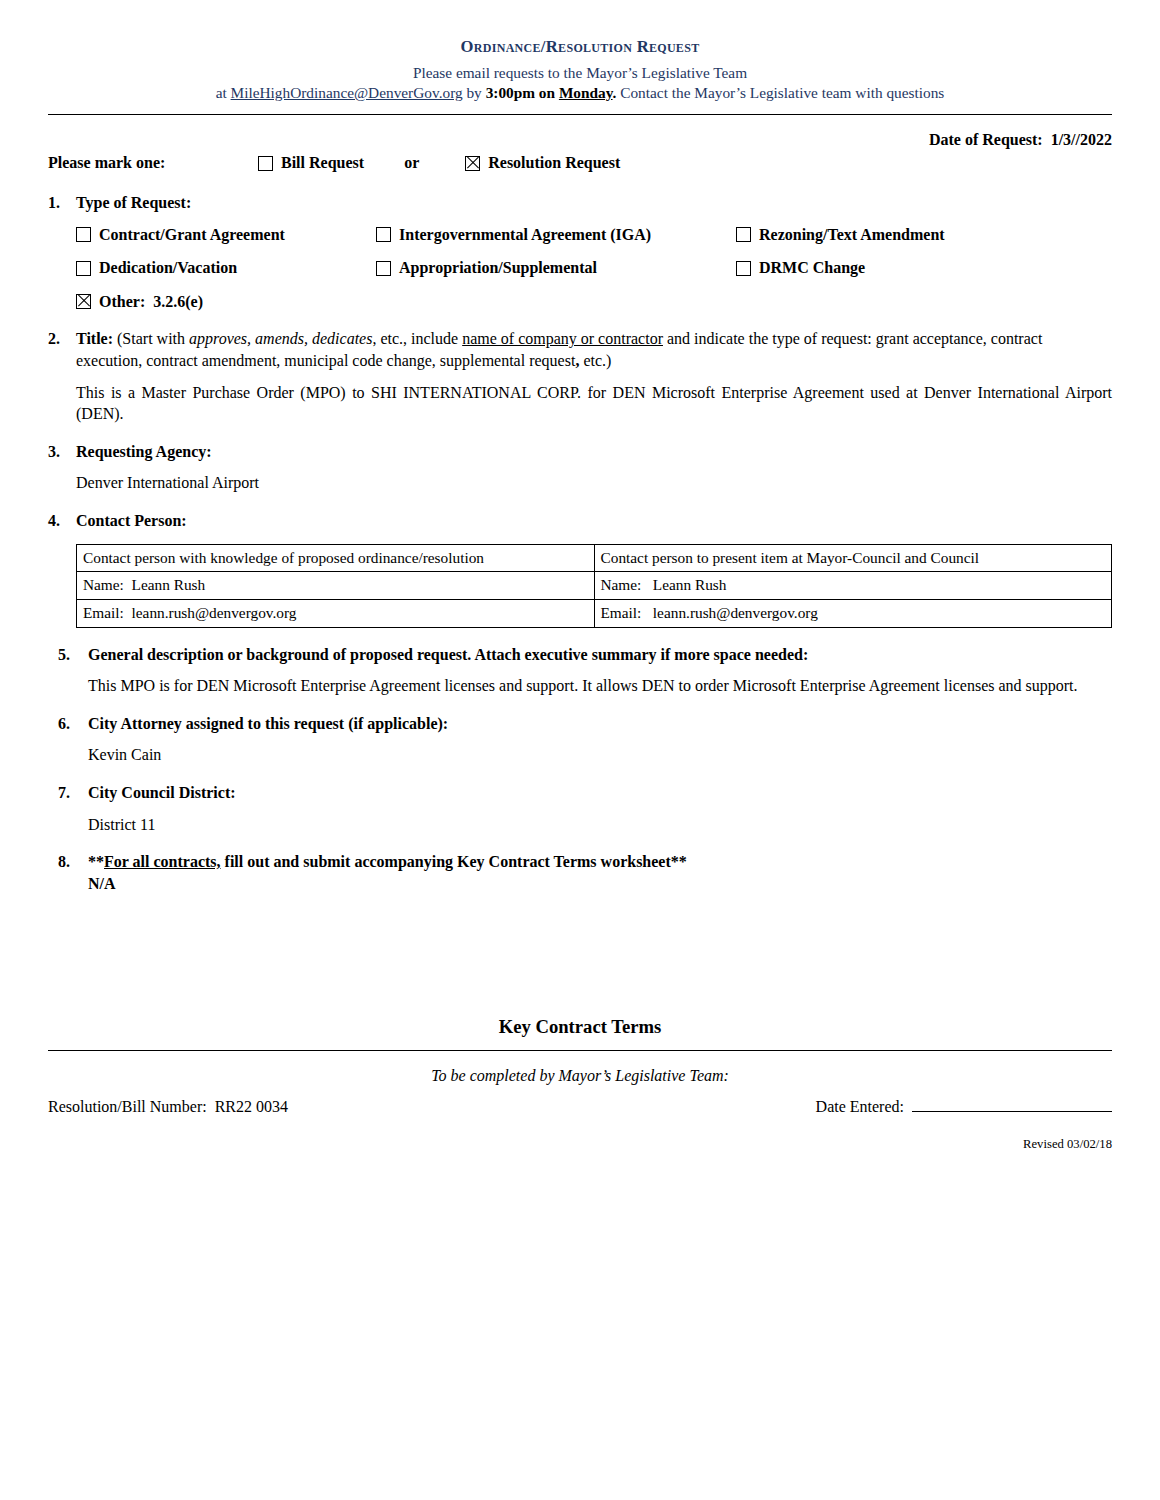Ordinance/Resolution Request
Please email requests to the Mayor’s Legislative Team
at MileHighOrdinance@DenverGov.org by 3:00pm on Monday. Contact the Mayor’s Legislative team with questions
Date of Request: 1/3//2022
Please mark one: Bill Request or Resolution Request
Type of Request:
Contract/Grant Agreement Intergovernmental Agreement (IGA) Rezoning/Text Amendment
Dedication/Vacation Appropriation/Supplemental DRMC Change
Other: 3.2.6(e)
Title: (Start with approves, amends, dedicates, etc., include name of company or contractor and indicate the type of request: grant acceptance, contract execution, contract amendment, municipal code change, supplemental request, etc.)
This is a Master Purchase Order (MPO) to SHI INTERNATIONAL CORP. for DEN Microsoft Enterprise Agreement used at Denver International Airport (DEN).
Requesting Agency:
Denver International Airport
Contact Person:
| Contact person with knowledge of proposed ordinance/resolution | Contact person to present item at Mayor-Council and Council |
| Name: Leann Rush | Name: Leann Rush |
| Email: leann.rush@denvergov.org | Email: leann.rush@denvergov.org |
General description or background of proposed request. Attach executive summary if more space needed:
This MPO is for DEN Microsoft Enterprise Agreement licenses and support. It allows DEN to order Microsoft Enterprise Agreement licenses and support.
City Attorney assigned to this request (if applicable):
Kevin Cain
City Council District:
District 11
**For all contracts, fill out and submit accompanying Key Contract Terms worksheet**
N/A
Key Contract Terms
To be completed by Mayor’s Legislative Team:
Resolution/Bill Number: RR22 0034
Date Entered:
Revised 03/02/18